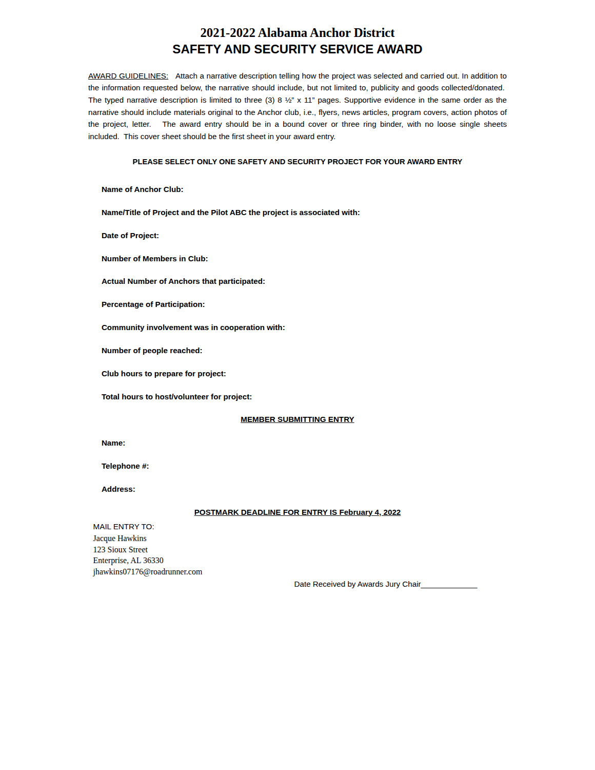2021‑2022 Alabama Anchor District SAFETY AND SECURITY SERVICE AWARD
AWARD GUIDELINES: Attach a narrative description telling how the project was selected and carried out. In addition to the information requested below, the narrative should include, but not limited to, publicity and goods collected/donated. The typed narrative description is limited to three (3) 8 ½” x 11” pages. Supportive evidence in the same order as the narrative should include materials original to the Anchor club, i.e., flyers, news articles, program covers, action photos of the project, letter. The award entry should be in a bound cover or three ring binder, with no loose single sheets included. This cover sheet should be the first sheet in your award entry.
PLEASE SELECT ONLY ONE SAFETY AND SECURITY PROJECT FOR YOUR AWARD ENTRY
Name of Anchor Club:
Name/Title of Project and the Pilot ABC the project is associated with:
Date of Project:
Number of Members in Club:
Actual Number of Anchors that participated:
Percentage of Participation:
Community involvement was in cooperation with:
Number of people reached:
Club hours to prepare for project:
Total hours to host/volunteer for project:
MEMBER SUBMITTING ENTRY
Name:
Telephone #:
Address:
POSTMARK DEADLINE FOR ENTRY IS February 4, 2022
MAIL ENTRY TO:
Jacque Hawkins 123 Sioux Street Enterprise, AL 36330 jhawkins07176@roadrunner.com
Date Received by Awards Jury Chair_____________